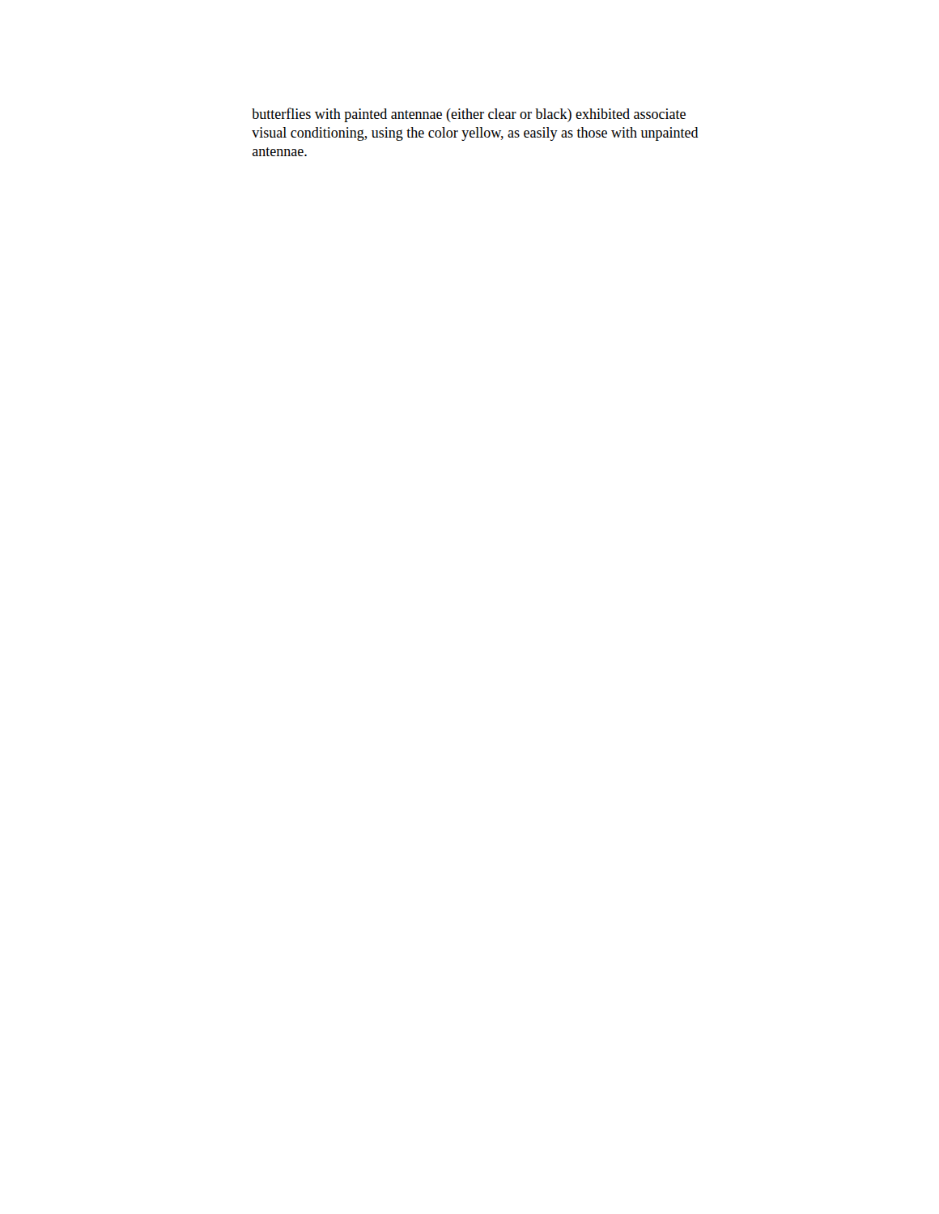butterflies with painted antennae (either clear or black) exhibited associate visual conditioning, using the color yellow, as easily as those with unpainted antennae.